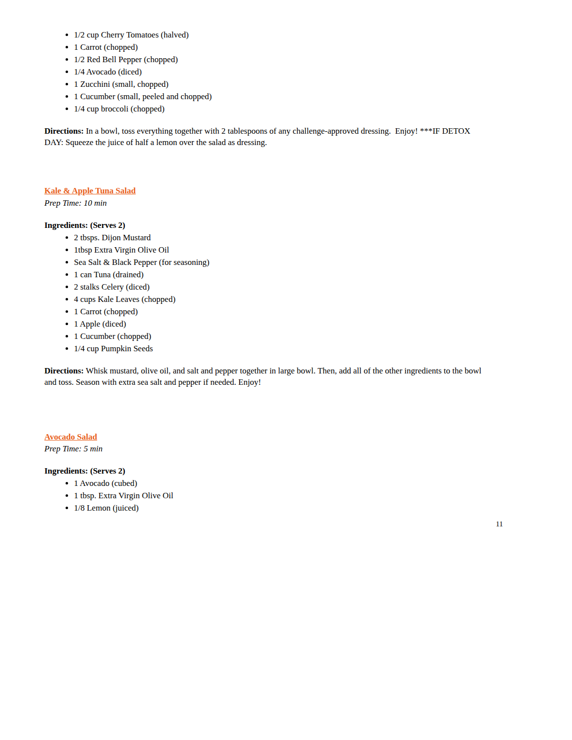1/2 cup Cherry Tomatoes (halved)
1 Carrot (chopped)
1/2 Red Bell Pepper (chopped)
1/4 Avocado (diced)
1 Zucchini (small, chopped)
1 Cucumber (small, peeled and chopped)
1/4 cup broccoli (chopped)
Directions: In a bowl, toss everything together with 2 tablespoons of any challenge-approved dressing. Enjoy! ***IF DETOX DAY: Squeeze the juice of half a lemon over the salad as dressing.
Kale & Apple Tuna Salad
Prep Time: 10 min
Ingredients: (Serves 2)
2 tbsps. Dijon Mustard
1tbsp Extra Virgin Olive Oil
Sea Salt & Black Pepper (for seasoning)
1 can Tuna (drained)
2 stalks Celery (diced)
4 cups Kale Leaves (chopped)
1 Carrot (chopped)
1 Apple (diced)
1 Cucumber (chopped)
1/4 cup Pumpkin Seeds
Directions: Whisk mustard, olive oil, and salt and pepper together in large bowl. Then, add all of the other ingredients to the bowl and toss. Season with extra sea salt and pepper if needed. Enjoy!
Avocado Salad
Prep Time: 5 min
Ingredients: (Serves 2)
1 Avocado (cubed)
1 tbsp. Extra Virgin Olive Oil
1/8 Lemon (juiced)
11